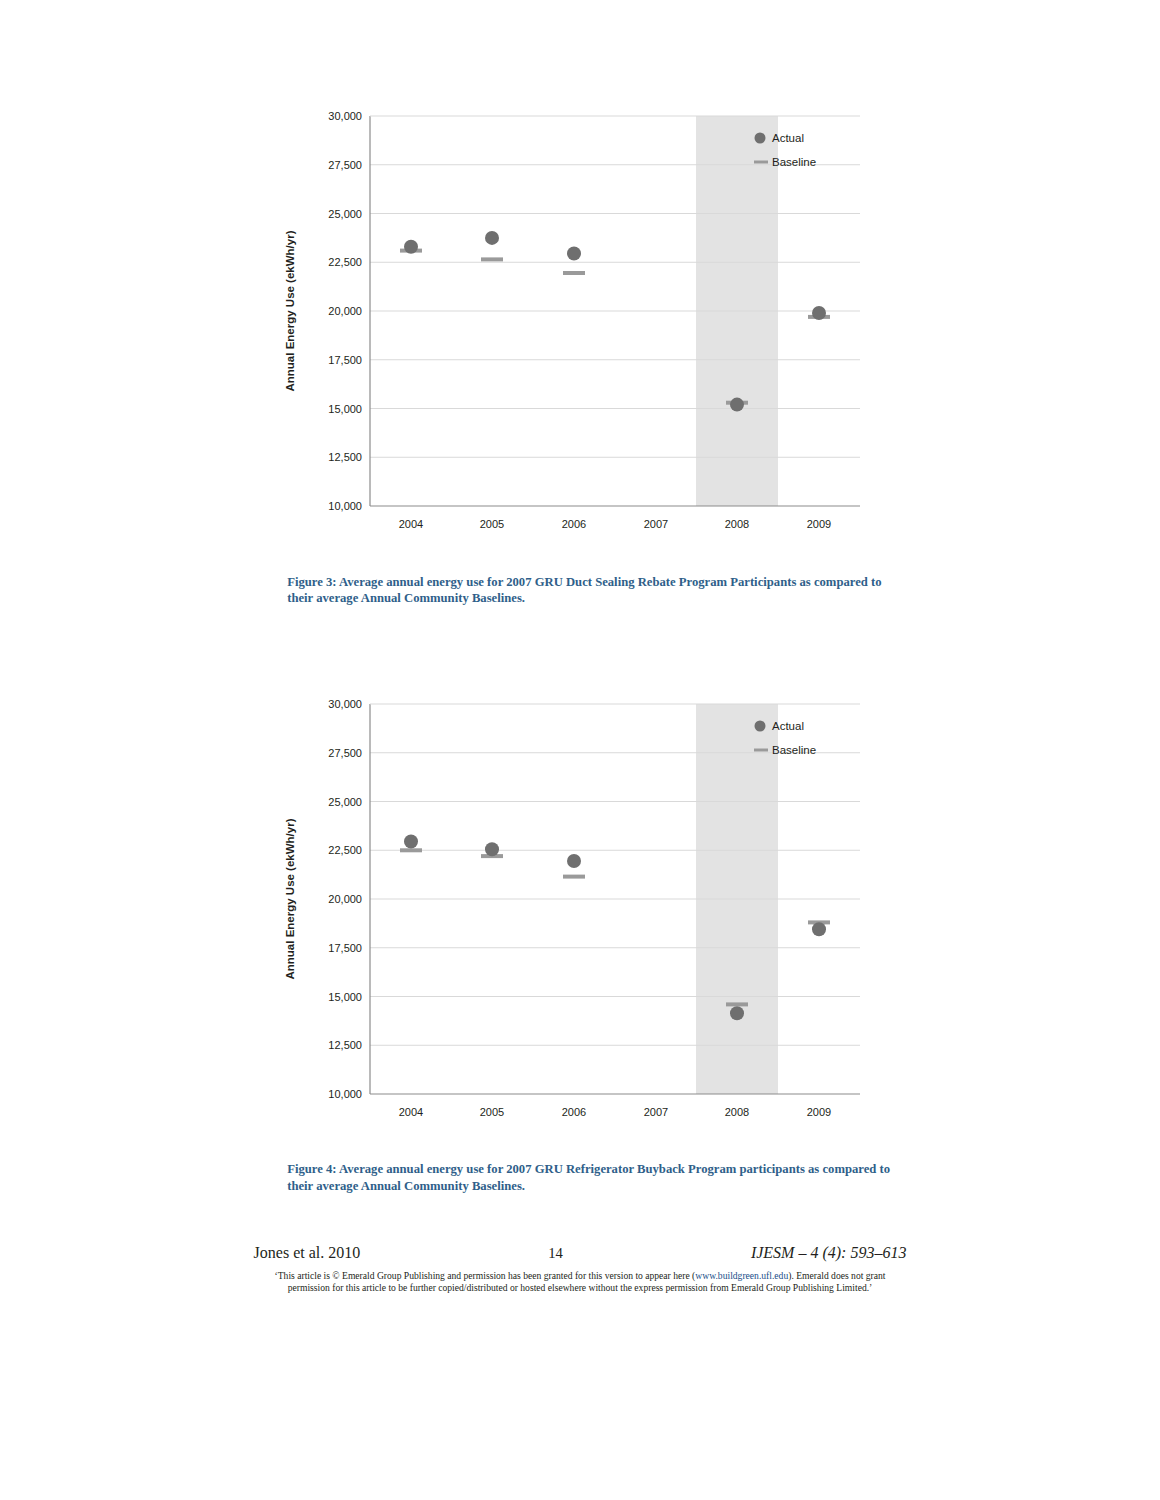30,000 27,500 25,000 22,500 20,000 17,500 15,000 12,500 10,000 Annual Energy Use (ekWh/yr) 2004 2005 2006 2007 2008 2009 Actual Baseline
Figure 3: Average annual energy use for 2007 GRU Duct Sealing Rebate Program Participants as compared to their average Annual Community Baselines.
30,000 27,500 25,000 22,500 20,000 17,500 15,000 12,500 10,000 Annual Energy Use (ekWh/yr) 2004 2005 2006 2007 2008 2009 Actual Baseline
Figure 4: Average annual energy use for 2007 GRU Refrigerator Buyback Program participants as compared to their average Annual Community Baselines.
Jones et al. 2010 14 IJESM – 4 (4): 593–613
‘This article is © Emerald Group Publishing and permission has been granted for this version to appear here (www.buildgreen.ufl.edu). Emerald does not grant permission for this article to be further copied/distributed or hosted elsewhere without the express permission from Emerald Group Publishing Limited.’